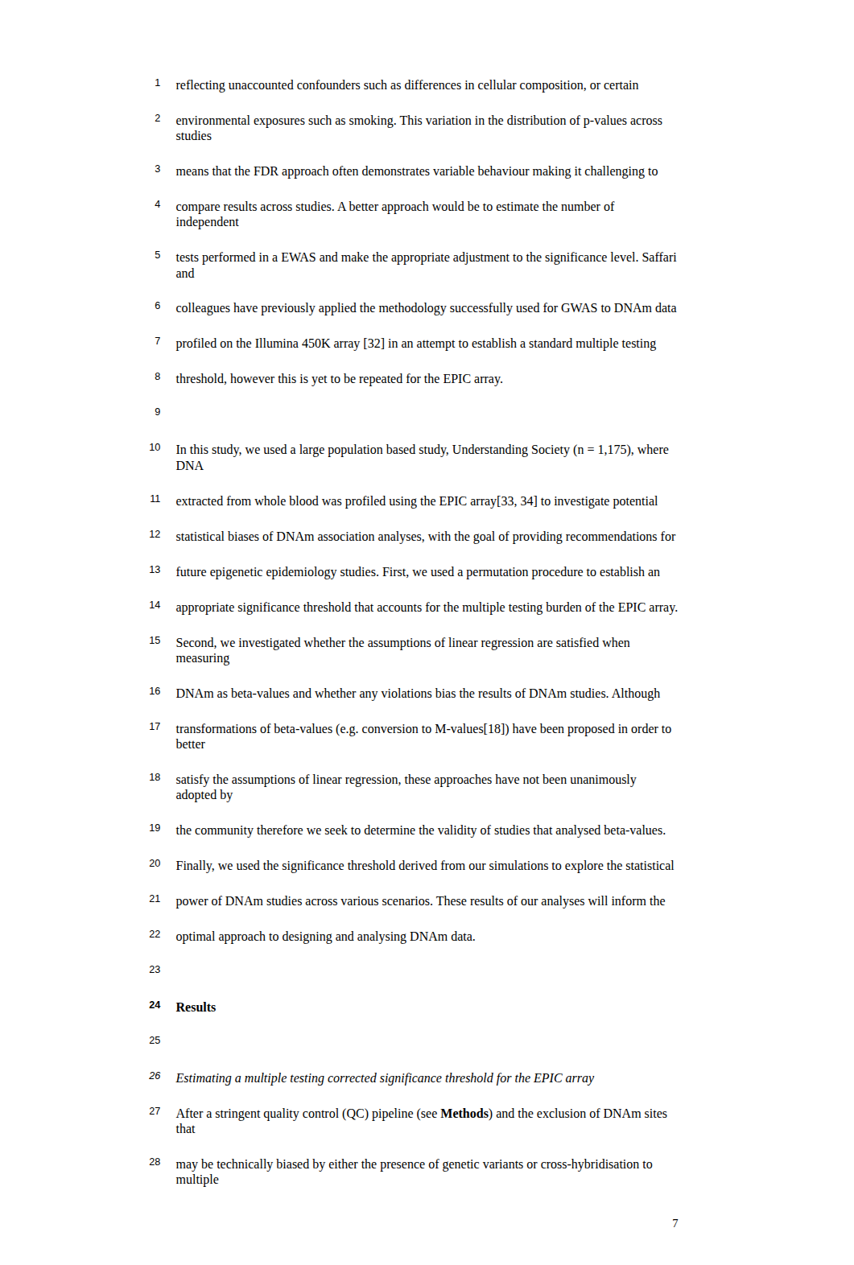reflecting unaccounted confounders such as differences in cellular composition, or certain
environmental exposures such as smoking. This variation in the distribution of p-values across studies
means that the FDR approach often demonstrates variable behaviour making it challenging to
compare results across studies. A better approach would be to estimate the number of independent
tests performed in a EWAS and make the appropriate adjustment to the significance level. Saffari and
colleagues have previously applied the methodology successfully used for GWAS to DNAm data
profiled on the Illumina 450K array [32] in an attempt to establish a standard multiple testing
threshold, however this is yet to be repeated for the EPIC array.
In this study, we used a large population based study, Understanding Society (n = 1,175), where DNA
extracted from whole blood was profiled using the EPIC array[33, 34] to investigate potential
statistical biases of DNAm association analyses, with the goal of providing recommendations for
future epigenetic epidemiology studies. First, we used a permutation procedure to establish an
appropriate significance threshold that accounts for the multiple testing burden of the EPIC array.
Second, we investigated whether the assumptions of linear regression are satisfied when measuring
DNAm as beta-values and whether any violations bias the results of DNAm studies. Although
transformations of beta-values (e.g. conversion to M-values[18]) have been proposed in order to better
satisfy the assumptions of linear regression, these approaches have not been unanimously adopted by
the community therefore we seek to determine the validity of studies that analysed beta-values.
Finally, we used the significance threshold derived from our simulations to explore the statistical
power of DNAm studies across various scenarios. These results of our analyses will inform the
optimal approach to designing and analysing DNAm data.
Results
Estimating a multiple testing corrected significance threshold for the EPIC array
After a stringent quality control (QC) pipeline (see Methods) and the exclusion of DNAm sites that
may be technically biased by either the presence of genetic variants or cross-hybridisation to multiple
7